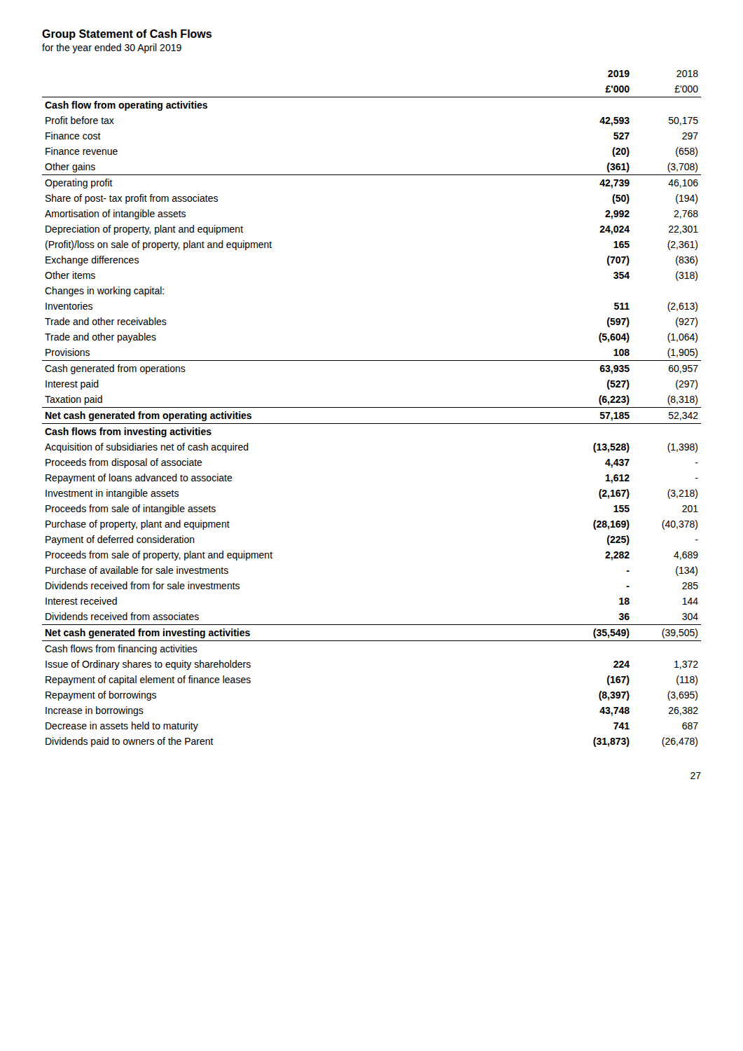Group Statement of Cash Flows
for the year ended 30 April 2019
| | 2019 | 2018 |
| | £'000 | £'000 |
| Cash flow from operating activities | | |
| Profit before tax | 42,593 | 50,175 |
| Finance cost | 527 | 297 |
| Finance revenue | (20) | (658) |
| Other gains | (361) | (3,708) |
| Operating profit | 42,739 | 46,106 |
| Share of post- tax profit from associates | (50) | (194) |
| Amortisation of intangible assets | 2,992 | 2,768 |
| Depreciation of property, plant and equipment | 24,024 | 22,301 |
| (Profit)/loss on sale of property, plant and equipment | 165 | (2,361) |
| Exchange differences | (707) | (836) |
| Other items | 354 | (318) |
| Changes in working capital: | | |
| Inventories | 511 | (2,613) |
| Trade and other receivables | (597) | (927) |
| Trade and other payables | (5,604) | (1,064) |
| Provisions | 108 | (1,905) |
| Cash generated from operations | 63,935 | 60,957 |
| Interest paid | (527) | (297) |
| Taxation paid | (6,223) | (8,318) |
| Net cash generated from operating activities | 57,185 | 52,342 |
| Cash flows from investing activities | | |
| Acquisition of subsidiaries net of cash acquired | (13,528) | (1,398) |
| Proceeds from disposal of associate | 4,437 | - |
| Repayment of loans advanced to associate | 1,612 | - |
| Investment in intangible assets | (2,167) | (3,218) |
| Proceeds from sale of intangible assets | 155 | 201 |
| Purchase of property, plant and equipment | (28,169) | (40,378) |
| Payment of deferred consideration | (225) | - |
| Proceeds from sale of property, plant and equipment | 2,282 | 4,689 |
| Purchase of available for sale investments | - | (134) |
| Dividends received from for sale investments | - | 285 |
| Interest received | 18 | 144 |
| Dividends received from associates | 36 | 304 |
| Net cash generated from investing activities | (35,549) | (39,505) |
| Cash flows from financing activities | | |
| Issue of Ordinary shares to equity shareholders | 224 | 1,372 |
| Repayment of capital element of finance leases | (167) | (118) |
| Repayment of borrowings | (8,397) | (3,695) |
| Increase in borrowings | 43,748 | 26,382 |
| Decrease in assets held to maturity | 741 | 687 |
| Dividends paid to owners of the Parent | (31,873) | (26,478) |
27